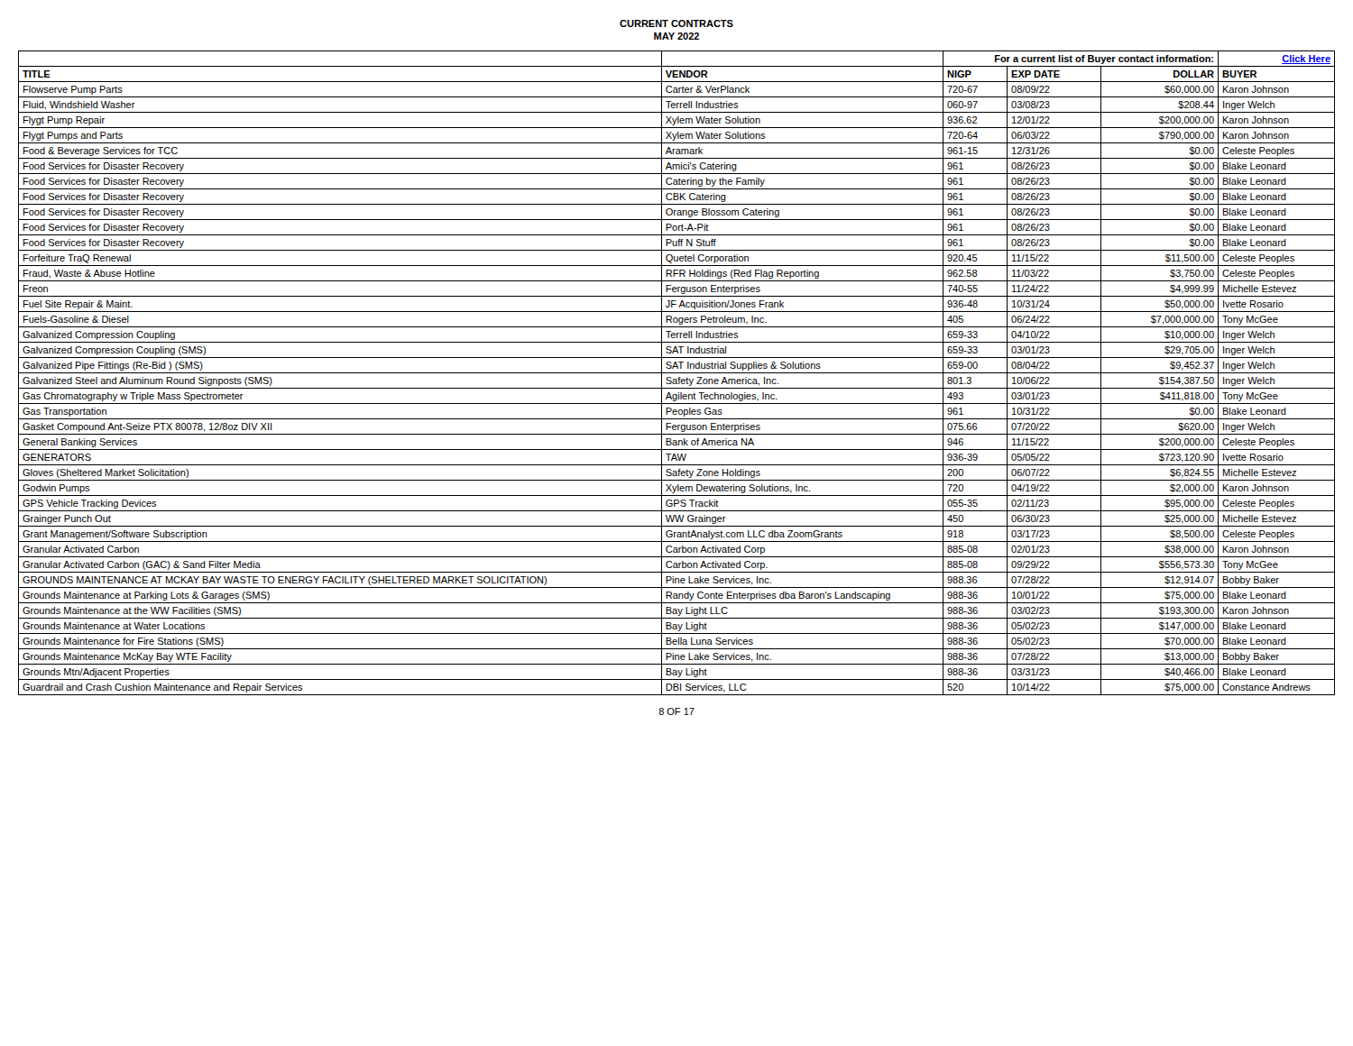CURRENT CONTRACTS
MAY 2022
| | | For a current list of Buyer contact information: | Click Here |
| --- | --- | --- | --- |
| TITLE | VENDOR | NIGP | EXP DATE | DOLLAR | BUYER |
| Flowserve Pump Parts | Carter & VerPlanck | 720-67 | 08/09/22 | $60,000.00 | Karon Johnson |
| Fluid, Windshield Washer | Terrell Industries | 060-97 | 03/08/23 | $208.44 | Inger Welch |
| Flygt Pump Repair | Xylem Water Solution | 936.62 | 12/01/22 | $200,000.00 | Karon Johnson |
| Flygt Pumps and Parts | Xylem Water Solutions | 720-64 | 06/03/22 | $790,000.00 | Karon Johnson |
| Food & Beverage Services for TCC | Aramark | 961-15 | 12/31/26 | $0.00 | Celeste Peoples |
| Food Services for Disaster Recovery | Amici's Catering | 961 | 08/26/23 | $0.00 | Blake Leonard |
| Food Services for Disaster Recovery | Catering by the Family | 961 | 08/26/23 | $0.00 | Blake Leonard |
| Food Services for Disaster Recovery | CBK Catering | 961 | 08/26/23 | $0.00 | Blake Leonard |
| Food Services for Disaster Recovery | Orange Blossom Catering | 961 | 08/26/23 | $0.00 | Blake Leonard |
| Food Services for Disaster Recovery | Port-A-Pit | 961 | 08/26/23 | $0.00 | Blake Leonard |
| Food Services for Disaster Recovery | Puff N Stuff | 961 | 08/26/23 | $0.00 | Blake Leonard |
| Forfeiture TraQ Renewal | Quetel Corporation | 920.45 | 11/15/22 | $11,500.00 | Celeste Peoples |
| Fraud, Waste & Abuse Hotline | RFR Holdings (Red Flag Reporting | 962.58 | 11/03/22 | $3,750.00 | Celeste Peoples |
| Freon | Ferguson Enterprises | 740-55 | 11/24/22 | $4,999.99 | Michelle Estevez |
| Fuel Site Repair & Maint. | JF Acquisition/Jones Frank | 936-48 | 10/31/24 | $50,000.00 | Ivette Rosario |
| Fuels-Gasoline & Diesel | Rogers Petroleum, Inc. | 405 | 06/24/22 | $7,000,000.00 | Tony McGee |
| Galvanized Compression Coupling | Terrell Industries | 659-33 | 04/10/22 | $10,000.00 | Inger Welch |
| Galvanized Compression Coupling (SMS) | SAT Industrial | 659-33 | 03/01/23 | $29,705.00 | Inger Welch |
| Galvanized Pipe Fittings (Re-Bid ) (SMS) | SAT Industrial Supplies & Solutions | 659-00 | 08/04/22 | $9,452.37 | Inger Welch |
| Galvanized Steel and Aluminum Round Signposts (SMS) | Safety Zone America, Inc. | 801.3 | 10/06/22 | $154,387.50 | Inger Welch |
| Gas Chromatography w Triple Mass Spectrometer | Agilent Technologies, Inc. | 493 | 03/01/23 | $411,818.00 | Tony McGee |
| Gas Transportation | Peoples Gas | 961 | 10/31/22 | $0.00 | Blake Leonard |
| Gasket Compound Ant-Seize PTX 80078, 12/8oz DIV XII | Ferguson Enterprises | 075.66 | 07/20/22 | $620.00 | Inger Welch |
| General Banking Services | Bank of America NA | 946 | 11/15/22 | $200,000.00 | Celeste Peoples |
| GENERATORS | TAW | 936-39 | 05/05/22 | $723,120.90 | Ivette Rosario |
| Gloves (Sheltered Market Solicitation) | Safety Zone Holdings | 200 | 06/07/22 | $6,824.55 | Michelle Estevez |
| Godwin Pumps | Xylem Dewatering Solutions, Inc. | 720 | 04/19/22 | $2,000.00 | Karon Johnson |
| GPS Vehicle Tracking Devices | GPS Trackit | 055-35 | 02/11/23 | $95,000.00 | Celeste Peoples |
| Grainger Punch Out | WW Grainger | 450 | 06/30/23 | $25,000.00 | Michelle Estevez |
| Grant Management/Software Subscription | GrantAnalyst.com LLC dba ZoomGrants | 918 | 03/17/23 | $8,500.00 | Celeste Peoples |
| Granular Activated Carbon | Carbon Activated Corp | 885-08 | 02/01/23 | $38,000.00 | Karon Johnson |
| Granular Activated Carbon (GAC) & Sand Filter Media | Carbon Activated Corp. | 885-08 | 09/29/22 | $556,573.30 | Tony McGee |
| GROUNDS MAINTENANCE AT MCKAY BAY WASTE TO ENERGY FACILITY (SHELTERED MARKET SOLICITATION) | Pine Lake Services, Inc. | 988.36 | 07/28/22 | $12,914.07 | Bobby Baker |
| Grounds Maintenance at Parking Lots & Garages (SMS) | Randy Conte Enterprises dba Baron's Landscaping | 988-36 | 10/01/22 | $75,000.00 | Blake Leonard |
| Grounds Maintenance at the WW Facilities (SMS) | Bay Light LLC | 988-36 | 03/02/23 | $193,300.00 | Karon Johnson |
| Grounds Maintenance at Water Locations | Bay Light | 988-36 | 05/02/23 | $147,000.00 | Blake Leonard |
| Grounds Maintenance for Fire Stations (SMS) | Bella Luna Services | 988-36 | 05/02/23 | $70,000.00 | Blake Leonard |
| Grounds Maintenance McKay Bay WTE Facility | Pine Lake Services, Inc. | 988-36 | 07/28/22 | $13,000.00 | Bobby Baker |
| Grounds Mtn/Adjacent Properties | Bay Light | 988-36 | 03/31/23 | $40,466.00 | Blake Leonard |
| Guardrail and Crash Cushion Maintenance and Repair Services | DBI Services, LLC | 520 | 10/14/22 | $75,000.00 | Constance Andrews |
8 OF 17